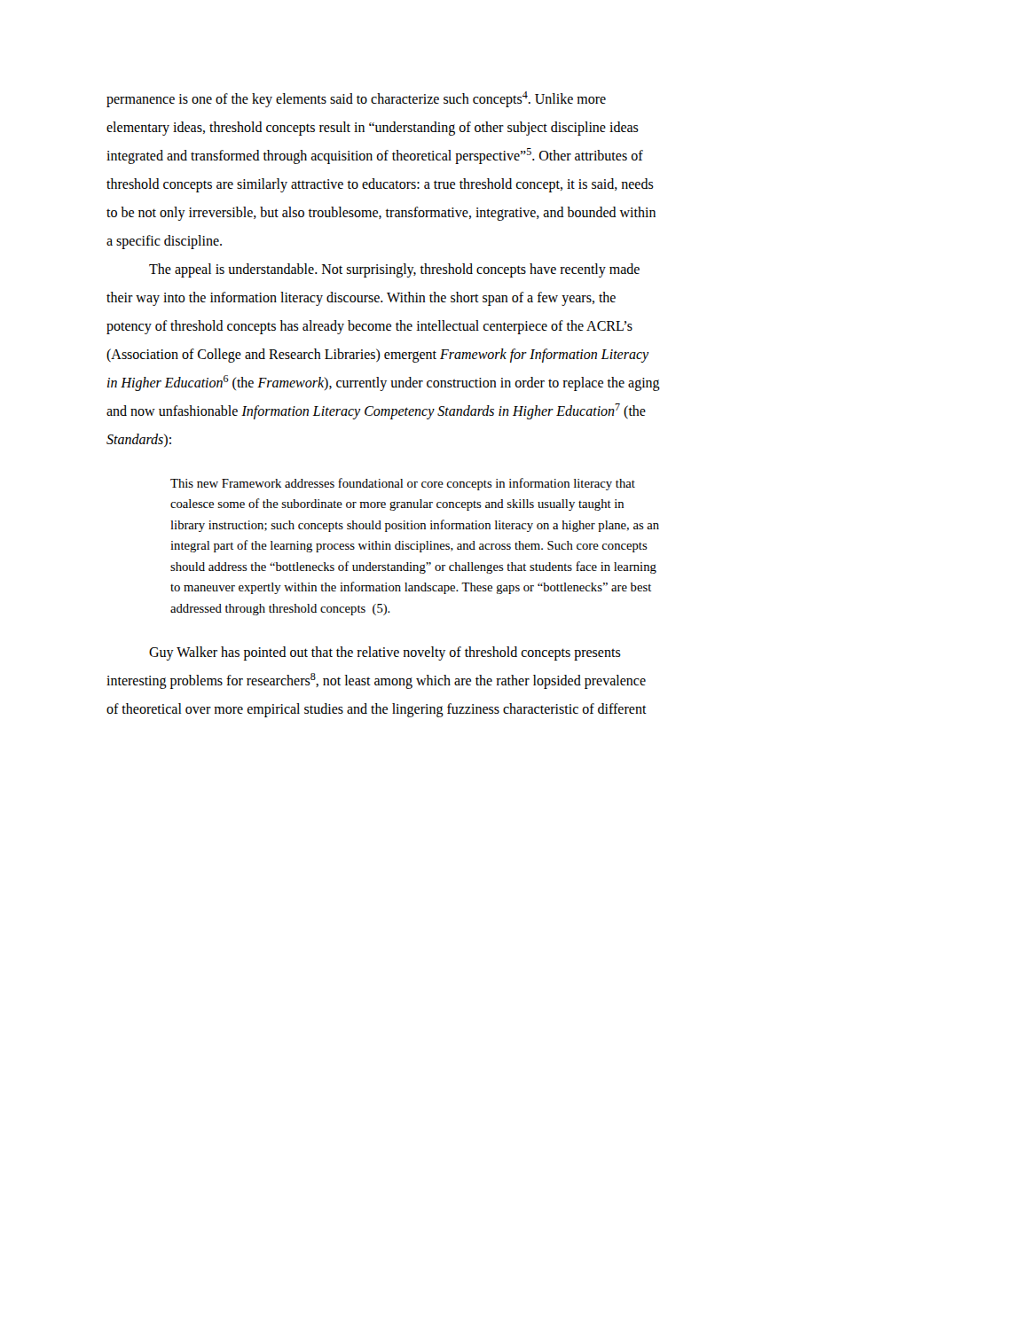permanence is one of the key elements said to characterize such concepts4. Unlike more elementary ideas, threshold concepts result in “understanding of other subject discipline ideas integrated and transformed through acquisition of theoretical perspective”5. Other attributes of threshold concepts are similarly attractive to educators: a true threshold concept, it is said, needs to be not only irreversible, but also troublesome, transformative, integrative, and bounded within a specific discipline.
The appeal is understandable. Not surprisingly, threshold concepts have recently made their way into the information literacy discourse. Within the short span of a few years, the potency of threshold concepts has already become the intellectual centerpiece of the ACRL’s (Association of College and Research Libraries) emergent Framework for Information Literacy in Higher Education6 (the Framework), currently under construction in order to replace the aging and now unfashionable Information Literacy Competency Standards in Higher Education7 (the Standards):
This new Framework addresses foundational or core concepts in information literacy that coalesce some of the subordinate or more granular concepts and skills usually taught in library instruction; such concepts should position information literacy on a higher plane, as an integral part of the learning process within disciplines, and across them. Such core concepts should address the “bottlenecks of understanding” or challenges that students face in learning to maneuver expertly within the information landscape. These gaps or “bottlenecks” are best addressed through threshold concepts (5).
Guy Walker has pointed out that the relative novelty of threshold concepts presents interesting problems for researchers8, not least among which are the rather lopsided prevalence of theoretical over more empirical studies and the lingering fuzziness characteristic of different